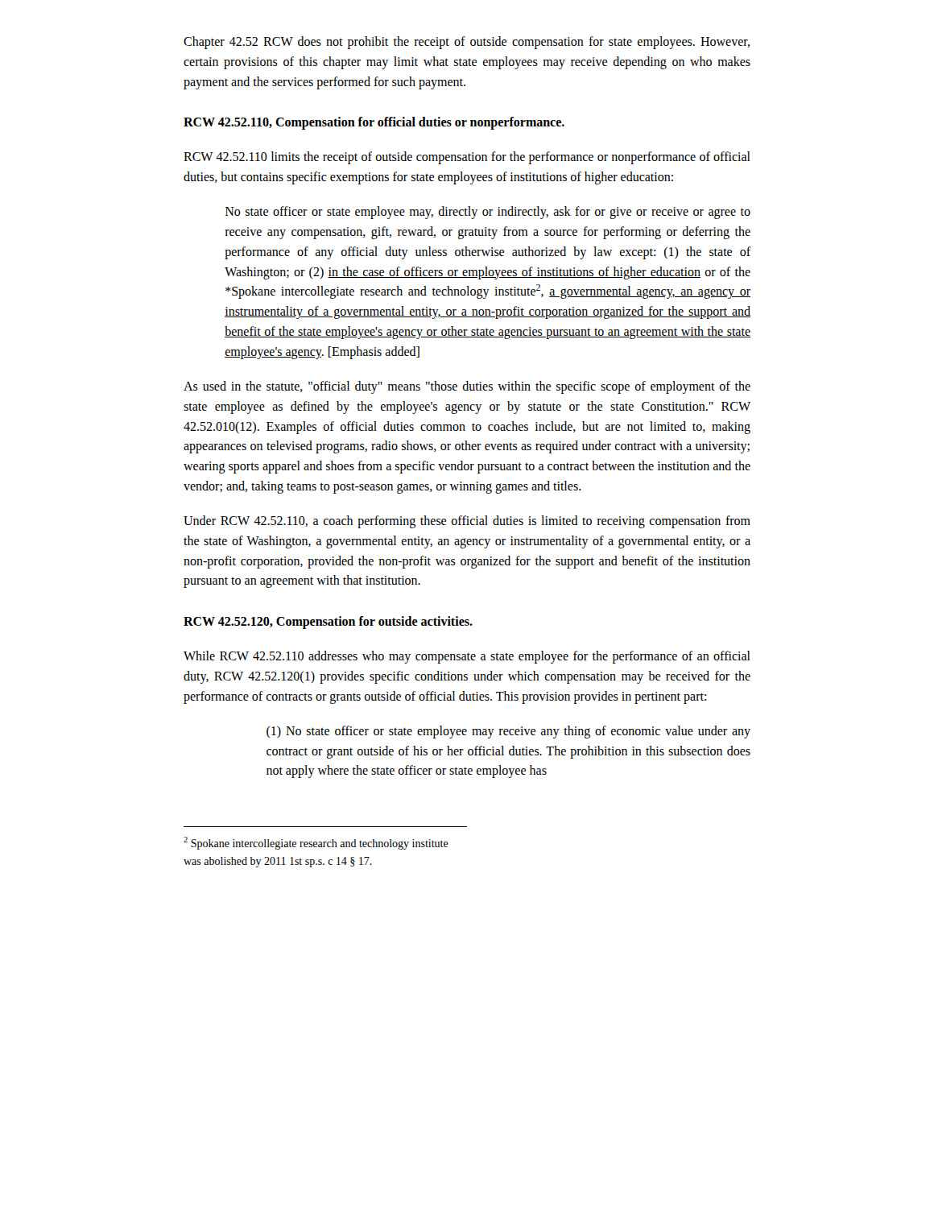Chapter 42.52 RCW does not prohibit the receipt of outside compensation for state employees. However, certain provisions of this chapter may limit what state employees may receive depending on who makes payment and the services performed for such payment.
RCW 42.52.110, Compensation for official duties or nonperformance.
RCW 42.52.110 limits the receipt of outside compensation for the performance or nonperformance of official duties, but contains specific exemptions for state employees of institutions of higher education:
No state officer or state employee may, directly or indirectly, ask for or give or receive or agree to receive any compensation, gift, reward, or gratuity from a source for performing or deferring the performance of any official duty unless otherwise authorized by law except: (1) the state of Washington; or (2) in the case of officers or employees of institutions of higher education or of the *Spokane intercollegiate research and technology institute2, a governmental agency, an agency or instrumentality of a governmental entity, or a non-profit corporation organized for the support and benefit of the state employee's agency or other state agencies pursuant to an agreement with the state employee's agency. [Emphasis added]
As used in the statute, "official duty" means "those duties within the specific scope of employment of the state employee as defined by the employee's agency or by statute or the state Constitution." RCW 42.52.010(12). Examples of official duties common to coaches include, but are not limited to, making appearances on televised programs, radio shows, or other events as required under contract with a university; wearing sports apparel and shoes from a specific vendor pursuant to a contract between the institution and the vendor; and, taking teams to post-season games, or winning games and titles.
Under RCW 42.52.110, a coach performing these official duties is limited to receiving compensation from the state of Washington, a governmental entity, an agency or instrumentality of a governmental entity, or a non-profit corporation, provided the non-profit was organized for the support and benefit of the institution pursuant to an agreement with that institution.
RCW 42.52.120, Compensation for outside activities.
While RCW 42.52.110 addresses who may compensate a state employee for the performance of an official duty, RCW 42.52.120(1) provides specific conditions under which compensation may be received for the performance of contracts or grants outside of official duties. This provision provides in pertinent part:
(1) No state officer or state employee may receive any thing of economic value under any contract or grant outside of his or her official duties. The prohibition in this subsection does not apply where the state officer or state employee has
2 Spokane intercollegiate research and technology institute was abolished by 2011 1st sp.s. c 14 § 17.